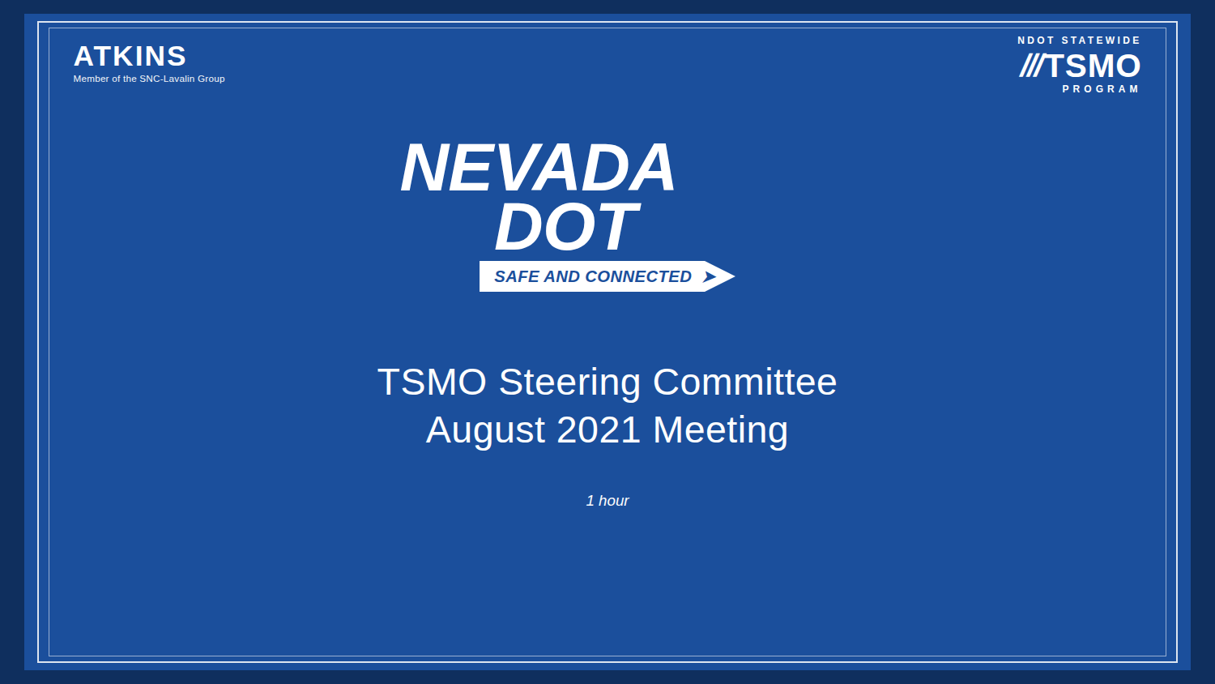ATKINS
Member of the SNC-Lavalin Group
NDOT STATEWIDE
/// TSMO
PROGRAM
NEVADA
DOT
SAFE AND CONNECTED ➤
TSMO Steering Committee
August 2021 Meeting
1 hour